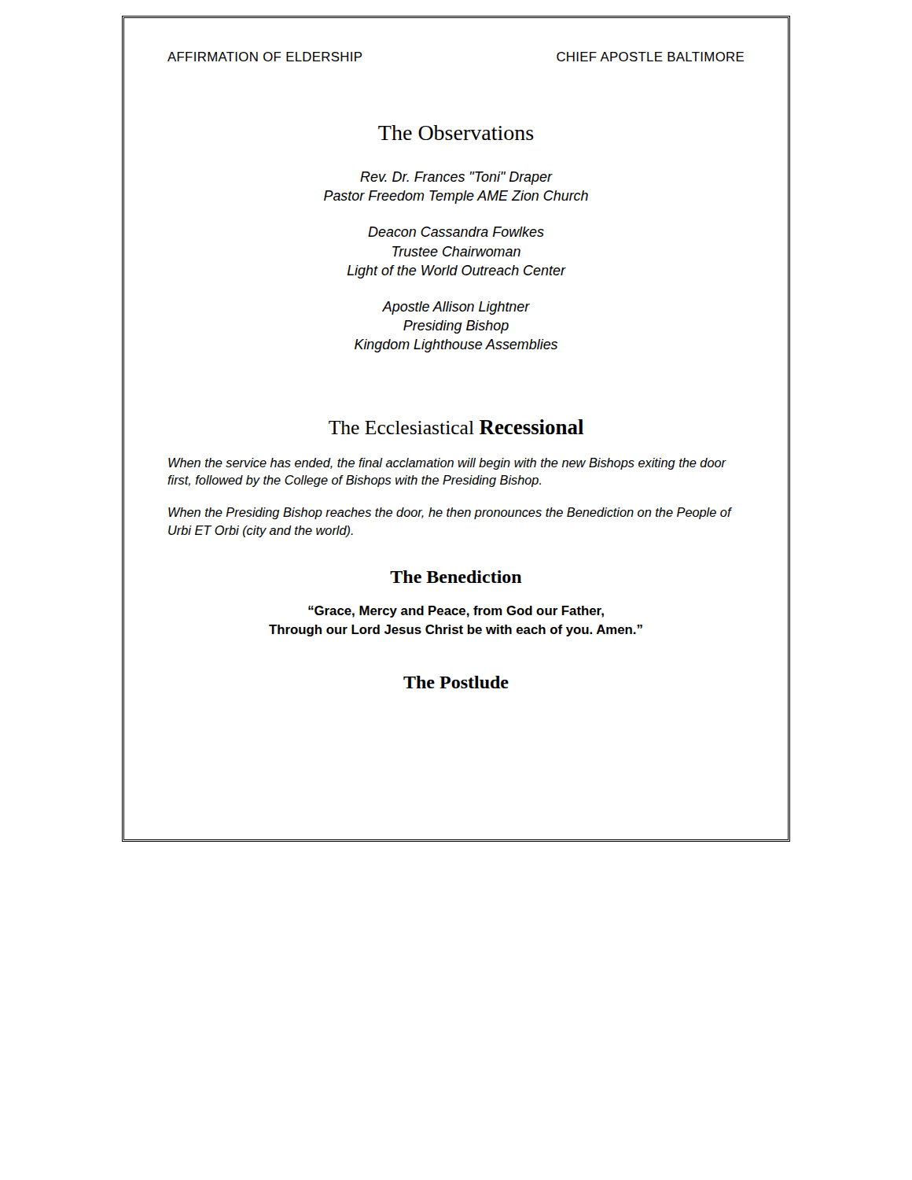AFFIRMATION OF ELDERSHIP CHIEF APOSTLE BALTIMORE
The Observations
Rev. Dr. Frances "Toni" Draper
Pastor Freedom Temple AME Zion Church
Deacon Cassandra Fowlkes
Trustee Chairwoman
Light of the World Outreach Center
Apostle Allison Lightner
Presiding Bishop
Kingdom Lighthouse Assemblies
The Ecclesiastical Recessional
When the service has ended, the final acclamation will begin with the new Bishops exiting the door first, followed by the College of Bishops with the Presiding Bishop.
When the Presiding Bishop reaches the door, he then pronounces the Benediction on the People of Urbi ET Orbi (city and the world).
The Benediction
“Grace, Mercy and Peace, from God our Father,
Through our Lord Jesus Christ be with each of you. Amen.”
The Postlude